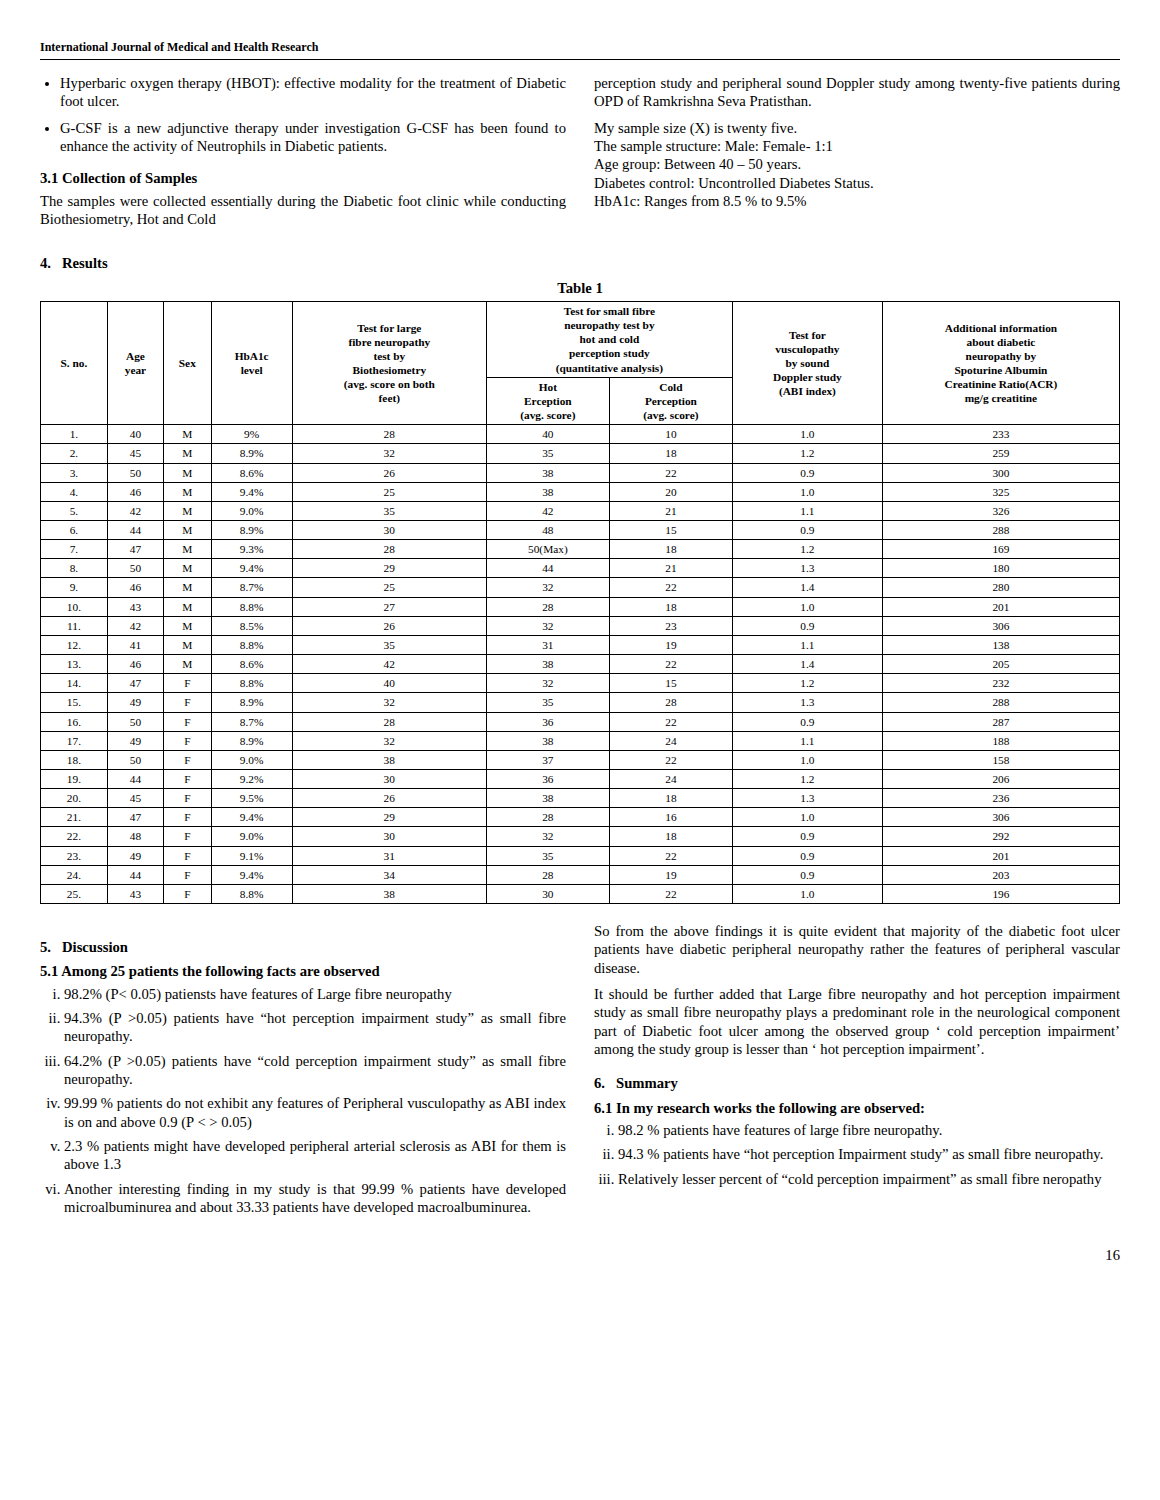International Journal of Medical and Health Research
Hyperbaric oxygen therapy (HBOT): effective modality for the treatment of Diabetic foot ulcer.
G-CSF is a new adjunctive therapy under investigation G-CSF has been found to enhance the activity of Neutrophils in Diabetic patients.
3.1 Collection of Samples
The samples were collected essentially during the Diabetic foot clinic while conducting Biothesiometry, Hot and Cold
perception study and peripheral sound Doppler study among twenty-five patients during OPD of Ramkrishna Seva Pratisthan.
My sample size (X) is twenty five.
The sample structure: Male: Female- 1:1
Age group: Between 40 – 50 years.
Diabetes control: Uncontrolled Diabetes Status.
HbA1c: Ranges from 8.5 % to 9.5%
4. Results
Table 1
| S. no. | Age year | Sex | HbA1c level | Test for large fibre neuropathy test by Biothesiometry (avg. score on both feet) | Test for small fibre neuropathy test by hot and cold perception study (quantitative analysis) | Test for vusculopathy by sound Doppler study (ABI index) | Additional information about diabetic neuropathy by Spoturine Albumin Creatinine Ratio(ACR) mg/g creatitine |
| --- | --- | --- | --- | --- | --- | --- | --- |
| Hot Erception (avg. score) | Cold Perception (avg. score) |
| 1. | 40 | M | 9% | 28 | 40 | 10 | 1.0 | 233 |
| 2. | 45 | M | 8.9% | 32 | 35 | 18 | 1.2 | 259 |
| 3. | 50 | M | 8.6% | 26 | 38 | 22 | 0.9 | 300 |
| 4. | 46 | M | 9.4% | 25 | 38 | 20 | 1.0 | 325 |
| 5. | 42 | M | 9.0% | 35 | 42 | 21 | 1.1 | 326 |
| 6. | 44 | M | 8.9% | 30 | 48 | 15 | 0.9 | 288 |
| 7. | 47 | M | 9.3% | 28 | 50(Max) | 18 | 1.2 | 169 |
| 8. | 50 | M | 9.4% | 29 | 44 | 21 | 1.3 | 180 |
| 9. | 46 | M | 8.7% | 25 | 32 | 22 | 1.4 | 280 |
| 10. | 43 | M | 8.8% | 27 | 28 | 18 | 1.0 | 201 |
| 11. | 42 | M | 8.5% | 26 | 32 | 23 | 0.9 | 306 |
| 12. | 41 | M | 8.8% | 35 | 31 | 19 | 1.1 | 138 |
| 13. | 46 | M | 8.6% | 42 | 38 | 22 | 1.4 | 205 |
| 14. | 47 | F | 8.8% | 40 | 32 | 15 | 1.2 | 232 |
| 15. | 49 | F | 8.9% | 32 | 35 | 28 | 1.3 | 288 |
| 16. | 50 | F | 8.7% | 28 | 36 | 22 | 0.9 | 287 |
| 17. | 49 | F | 8.9% | 32 | 38 | 24 | 1.1 | 188 |
| 18. | 50 | F | 9.0% | 38 | 37 | 22 | 1.0 | 158 |
| 19. | 44 | F | 9.2% | 30 | 36 | 24 | 1.2 | 206 |
| 20. | 45 | F | 9.5% | 26 | 38 | 18 | 1.3 | 236 |
| 21. | 47 | F | 9.4% | 29 | 28 | 16 | 1.0 | 306 |
| 22. | 48 | F | 9.0% | 30 | 32 | 18 | 0.9 | 292 |
| 23. | 49 | F | 9.1% | 31 | 35 | 22 | 0.9 | 201 |
| 24. | 44 | F | 9.4% | 34 | 28 | 19 | 0.9 | 203 |
| 25. | 43 | F | 8.8% | 38 | 30 | 22 | 1.0 | 196 |
5. Discussion
5.1 Among 25 patients the following facts are observed
98.2% (P< 0.05) patiensts have features of Large fibre neuropathy
94.3% (P >0.05) patients have “hot perception impairment study” as small fibre neuropathy.
64.2% (P >0.05) patients have “cold perception impairment study” as small fibre neuropathy.
99.99 % patients do not exhibit any features of Peripheral vusculopathy as ABI index is on and above 0.9 (P < > 0.05)
2.3 % patients might have developed peripheral arterial sclerosis as ABI for them is above 1.3
Another interesting finding in my study is that 99.99 % patients have developed microalbuminurea and about 33.33 patients have developed macroalbuminurea.
So from the above findings it is quite evident that majority of the diabetic foot ulcer patients have diabetic peripheral neuropathy rather the features of peripheral vascular disease.
It should be further added that Large fibre neuropathy and hot perception impairment study as small fibre neuropathy plays a predominant role in the neurological component part of Diabetic foot ulcer among the observed group ‘ cold perception impairment’ among the study group is lesser than ‘ hot perception impairment’.
6. Summary
6.1 In my research works the following are observed:
98.2 % patients have features of large fibre neuropathy.
94.3 % patients have “hot perception Impairment study” as small fibre neuropathy.
Relatively lesser percent of “cold perception impairment” as small fibre neropathy
16